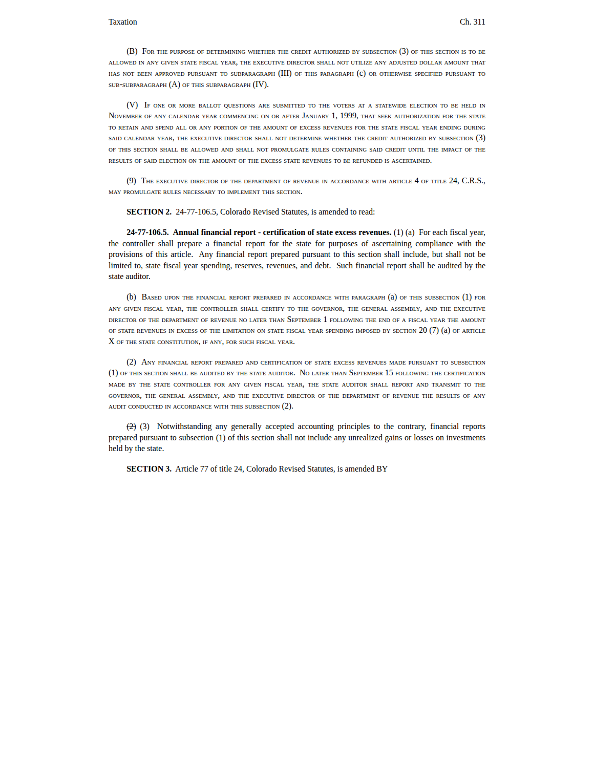Taxation Ch. 311
(B) For the purpose of determining whether the credit authorized by subsection (3) of this section is to be allowed in any given state fiscal year, the executive director shall not utilize any adjusted dollar amount that has not been approved pursuant to subparagraph (III) of this paragraph (c) or otherwise specified pursuant to sub-subparagraph (A) of this subparagraph (IV).
(V) If one or more ballot questions are submitted to the voters at a statewide election to be held in November of any calendar year commencing on or after January 1, 1999, that seek authorization for the state to retain and spend all or any portion of the amount of excess revenues for the state fiscal year ending during said calendar year, the executive director shall not determine whether the credit authorized by subsection (3) of this section shall be allowed and shall not promulgate rules containing said credit until the impact of the results of said election on the amount of the excess state revenues to be refunded is ascertained.
(9) The executive director of the department of revenue in accordance with article 4 of title 24, C.R.S., may promulgate rules necessary to implement this section.
SECTION 2. 24-77-106.5, Colorado Revised Statutes, is amended to read:
24-77-106.5. Annual financial report - certification of state excess revenues. (1) (a) For each fiscal year, the controller shall prepare a financial report for the state for purposes of ascertaining compliance with the provisions of this article. Any financial report prepared pursuant to this section shall include, but shall not be limited to, state fiscal year spending, reserves, revenues, and debt. Such financial report shall be audited by the state auditor.
(b) Based upon the financial report prepared in accordance with paragraph (a) of this subsection (1) for any given fiscal year, the controller shall certify to the governor, the general assembly, and the executive director of the department of revenue no later than September 1 following the end of a fiscal year the amount of state revenues in excess of the limitation on state fiscal year spending imposed by section 20 (7) (a) of article X of the state constitution, if any, for such fiscal year.
(2) Any financial report prepared and certification of state excess revenues made pursuant to subsection (1) of this section shall be audited by the state auditor. No later than September 15 following the certification made by the state controller for any given fiscal year, the state auditor shall report and transmit to the governor, the general assembly, and the executive director of the department of revenue the results of any audit conducted in accordance with this subsection (2).
(2) (3) Notwithstanding any generally accepted accounting principles to the contrary, financial reports prepared pursuant to subsection (1) of this section shall not include any unrealized gains or losses on investments held by the state.
SECTION 3. Article 77 of title 24, Colorado Revised Statutes, is amended BY